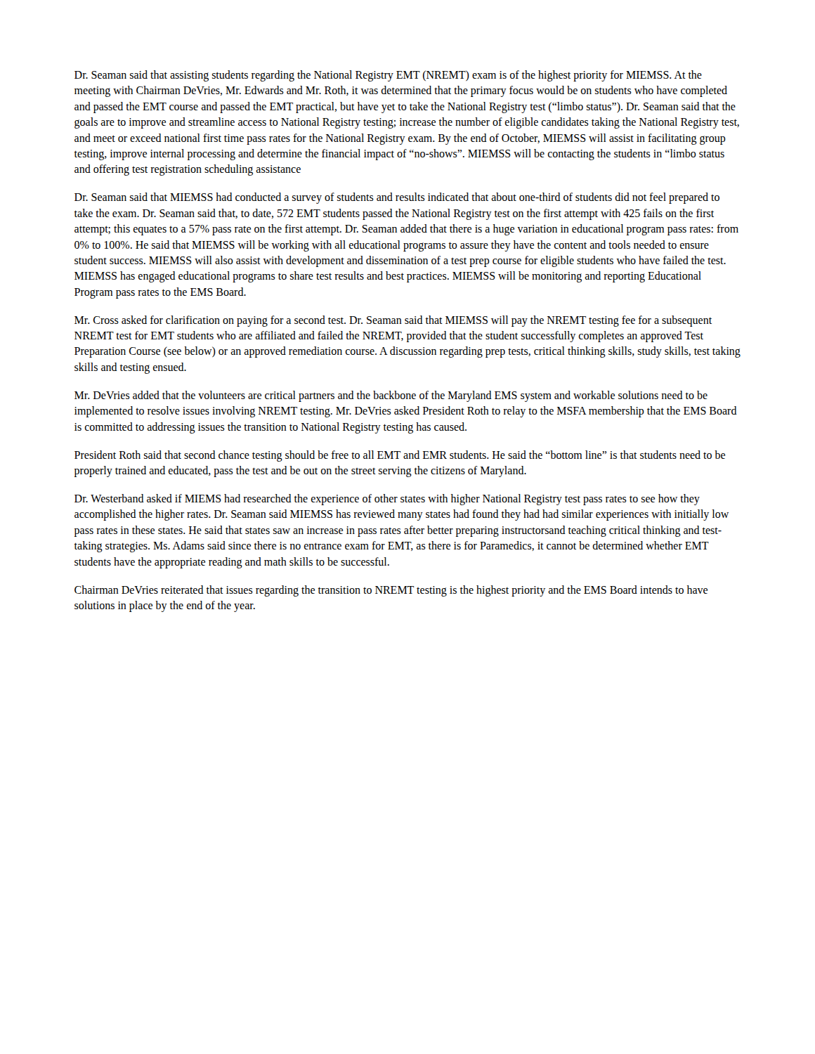Dr. Seaman said that assisting students regarding the National Registry EMT (NREMT) exam is of the highest priority for MIEMSS. At the meeting with Chairman DeVries, Mr. Edwards and Mr. Roth, it was determined that the primary focus would be on students who have completed and passed the EMT course and passed the EMT practical, but have yet to take the National Registry test (“limbo status”). Dr. Seaman said that the goals are to improve and streamline access to National Registry testing; increase the number of eligible candidates taking the National Registry test, and meet or exceed national first time pass rates for the National Registry exam. By the end of October, MIEMSS will assist in facilitating group testing, improve internal processing and determine the financial impact of “no-shows”. MIEMSS will be contacting the students in “limbo status and offering test registration scheduling assistance
Dr. Seaman said that MIEMSS had conducted a survey of students and results indicated that about one-third of students did not feel prepared to take the exam. Dr. Seaman said that, to date, 572 EMT students passed the National Registry test on the first attempt with 425 fails on the first attempt; this equates to a 57% pass rate on the first attempt. Dr. Seaman added that there is a huge variation in educational program pass rates: from 0% to 100%. He said that MIEMSS will be working with all educational programs to assure they have the content and tools needed to ensure student success. MIEMSS will also assist with development and dissemination of a test prep course for eligible students who have failed the test. MIEMSS has engaged educational programs to share test results and best practices. MIEMSS will be monitoring and reporting Educational Program pass rates to the EMS Board.
Mr. Cross asked for clarification on paying for a second test. Dr. Seaman said that MIEMSS will pay the NREMT testing fee for a subsequent NREMT test for EMT students who are affiliated and failed the NREMT, provided that the student successfully completes an approved Test Preparation Course (see below) or an approved remediation course. A discussion regarding prep tests, critical thinking skills, study skills, test taking skills and testing ensued.
Mr. DeVries added that the volunteers are critical partners and the backbone of the Maryland EMS system and workable solutions need to be implemented to resolve issues involving NREMT testing. Mr. DeVries asked President Roth to relay to the MSFA membership that the EMS Board is committed to addressing issues the transition to National Registry testing has caused.
President Roth said that second chance testing should be free to all EMT and EMR students. He said the “bottom line” is that students need to be properly trained and educated, pass the test and be out on the street serving the citizens of Maryland.
Dr. Westerband asked if MIEMS had researched the experience of other states with higher National Registry test pass rates to see how they accomplished the higher rates. Dr. Seaman said MIEMSS has reviewed many states had found they had had similar experiences with initially low pass rates in these states. He said that states saw an increase in pass rates after better preparing instructorsand teaching critical thinking and test-taking strategies. Ms. Adams said since there is no entrance exam for EMT, as there is for Paramedics, it cannot be determined whether EMT students have the appropriate reading and math skills to be successful.
Chairman DeVries reiterated that issues regarding the transition to NREMT testing is the highest priority and the EMS Board intends to have solutions in place by the end of the year.